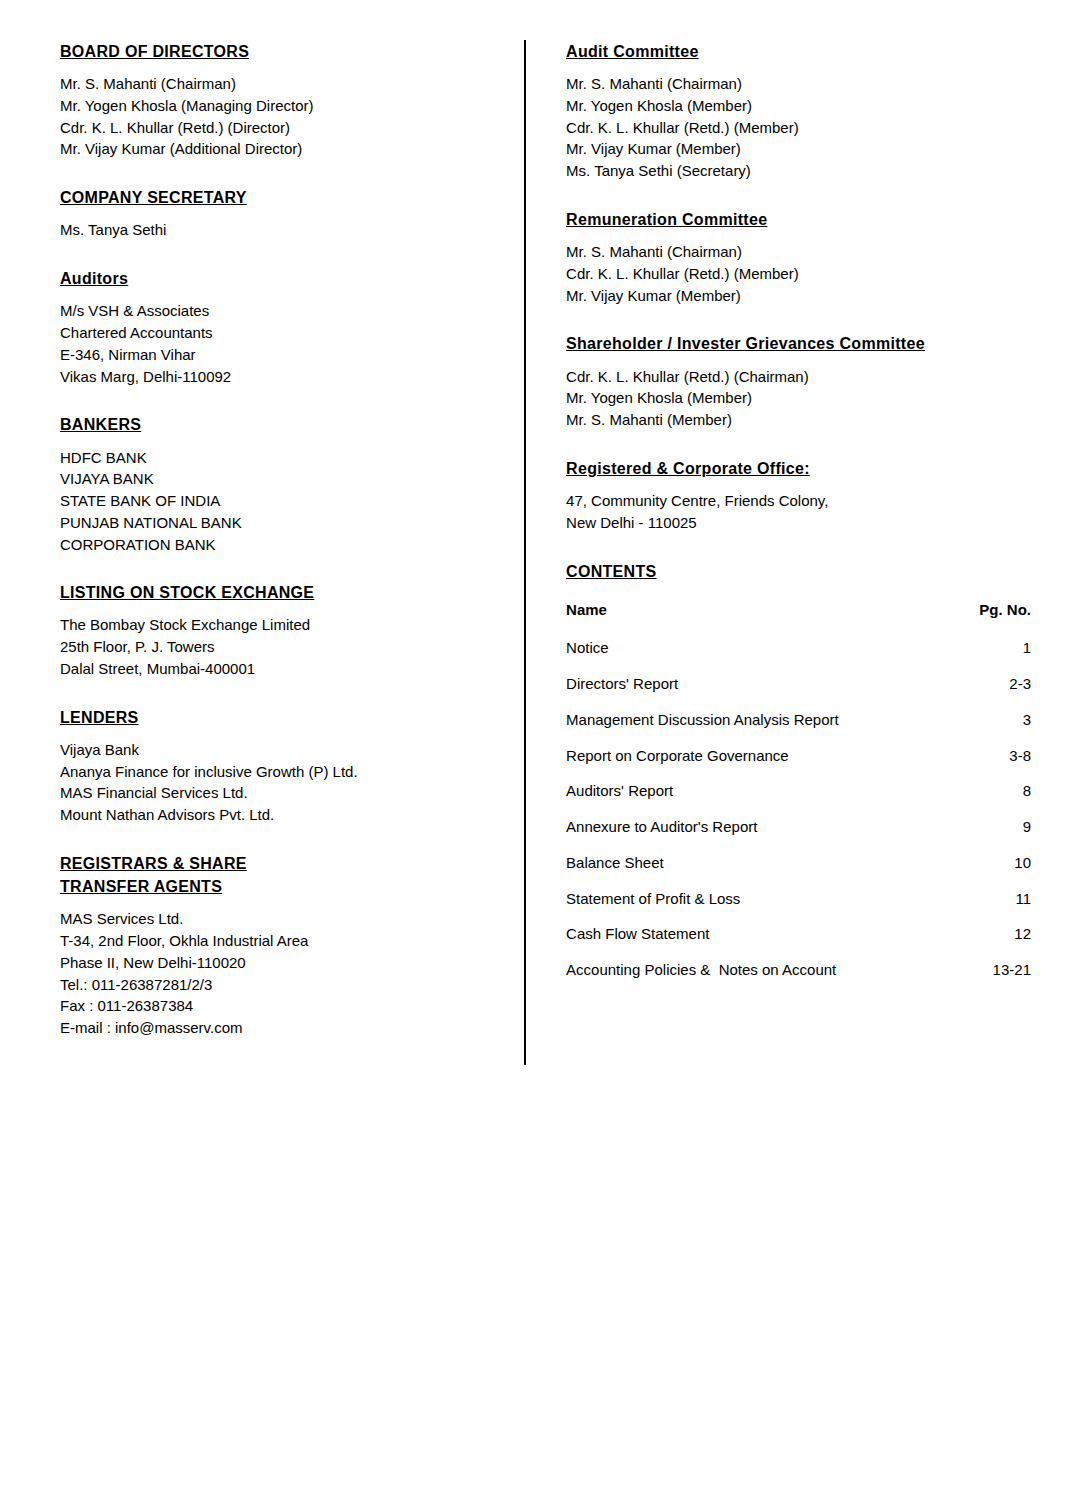BOARD OF DIRECTORS
Mr. S. Mahanti (Chairman)
Mr. Yogen Khosla (Managing Director)
Cdr. K. L. Khullar (Retd.) (Director)
Mr. Vijay Kumar (Additional Director)
COMPANY SECRETARY
Ms. Tanya Sethi
Auditors
M/s VSH & Associates
Chartered Accountants
E-346, Nirman Vihar
Vikas Marg, Delhi-110092
BANKERS
HDFC BANK
VIJAYA BANK
STATE BANK OF INDIA
PUNJAB NATIONAL BANK
CORPORATION BANK
LISTING ON STOCK EXCHANGE
The Bombay Stock Exchange Limited
25th Floor, P. J. Towers
Dalal Street, Mumbai-400001
LENDERS
Vijaya Bank
Ananya Finance for inclusive Growth (P) Ltd.
MAS Financial Services Ltd.
Mount Nathan Advisors Pvt. Ltd.
REGISTRARS & SHARE
TRANSFER AGENTS
MAS Services Ltd.
T-34, 2nd Floor, Okhla Industrial Area
Phase II, New Delhi-110020
Tel.: 011-26387281/2/3
Fax : 011-26387384
E-mail : info@masserv.com
Audit Committee
Mr. S. Mahanti (Chairman)
Mr. Yogen Khosla (Member)
Cdr. K. L. Khullar (Retd.) (Member)
Mr. Vijay Kumar (Member)
Ms. Tanya Sethi (Secretary)
Remuneration Committee
Mr. S. Mahanti (Chairman)
Cdr. K. L. Khullar (Retd.) (Member)
Mr. Vijay Kumar (Member)
Shareholder / Invester Grievances Committee
Cdr. K. L. Khullar (Retd.) (Chairman)
Mr. Yogen Khosla (Member)
Mr. S. Mahanti (Member)
Registered & Corporate Office:
47, Community Centre, Friends Colony,
New Delhi - 110025
CONTENTS
| Name | Pg. No. |
| --- | --- |
| Notice | 1 |
| Directors' Report | 2-3 |
| Management Discussion Analysis Report | 3 |
| Report on Corporate Governance | 3-8 |
| Auditors' Report | 8 |
| Annexure to Auditor's Report | 9 |
| Balance Sheet | 10 |
| Statement of Profit & Loss | 11 |
| Cash Flow Statement | 12 |
| Accounting Policies & Notes on Account | 13-21 |